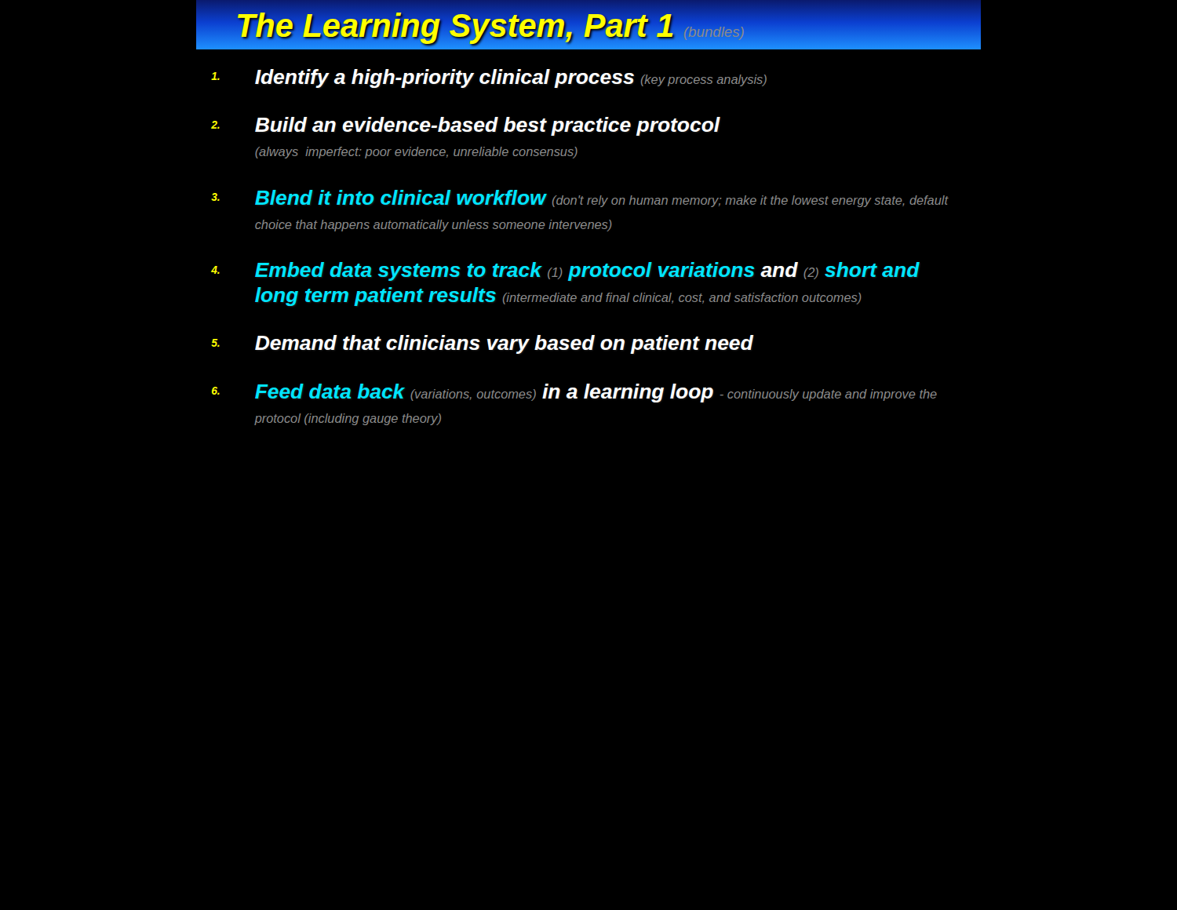The Learning System, Part 1 (bundles)
Identify a high-priority clinical process (key process analysis)
Build an evidence-based best practice protocol
(always imperfect: poor evidence, unreliable consensus)
Blend it into clinical workflow (don't rely on human memory; make it the lowest energy state, default choice that happens automatically unless someone intervenes)
Embed data systems to track (1) protocol variations and (2) short and long term patient results (intermediate and final clinical, cost, and satisfaction outcomes)
Demand that clinicians vary based on patient need
Feed data back (variations, outcomes) in a learning loop - continuously update and improve the protocol (including gauge theory)